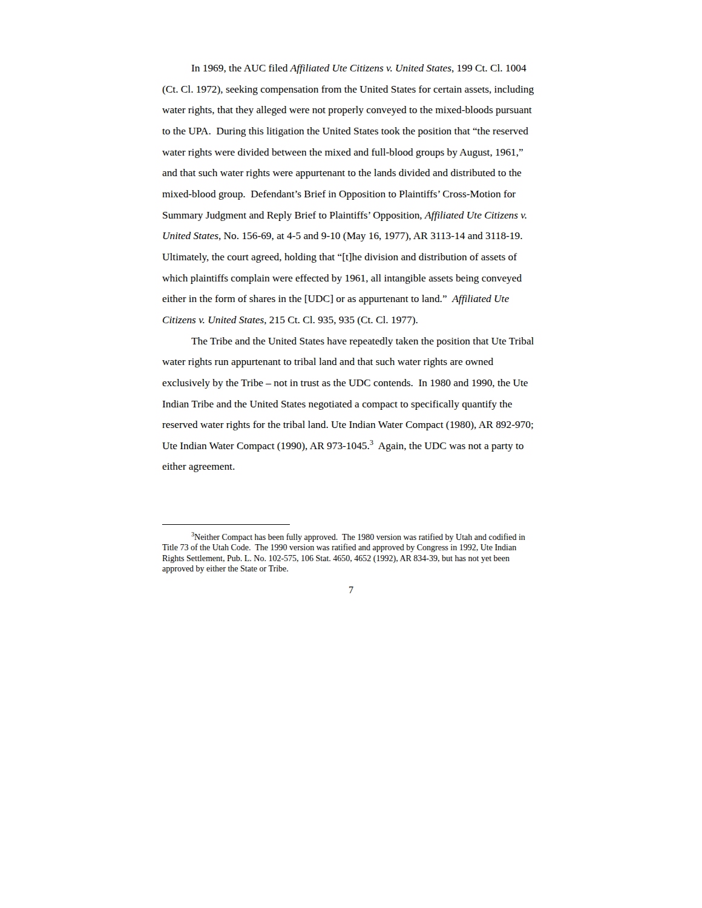In 1969, the AUC filed Affiliated Ute Citizens v. United States, 199 Ct. Cl. 1004 (Ct. Cl. 1972), seeking compensation from the United States for certain assets, including water rights, that they alleged were not properly conveyed to the mixed-bloods pursuant to the UPA. During this litigation the United States took the position that “the reserved water rights were divided between the mixed and full-blood groups by August, 1961,” and that such water rights were appurtenant to the lands divided and distributed to the mixed-blood group. Defendant’s Brief in Opposition to Plaintiffs’ Cross-Motion for Summary Judgment and Reply Brief to Plaintiffs’ Opposition, Affiliated Ute Citizens v. United States, No. 156-69, at 4-5 and 9-10 (May 16, 1977), AR 3113-14 and 3118-19. Ultimately, the court agreed, holding that “[t]he division and distribution of assets of which plaintiffs complain were effected by 1961, all intangible assets being conveyed either in the form of shares in the [UDC] or as appurtenant to land.” Affiliated Ute Citizens v. United States, 215 Ct. Cl. 935, 935 (Ct. Cl. 1977).
The Tribe and the United States have repeatedly taken the position that Ute Tribal water rights run appurtenant to tribal land and that such water rights are owned exclusively by the Tribe – not in trust as the UDC contends. In 1980 and 1990, the Ute Indian Tribe and the United States negotiated a compact to specifically quantify the reserved water rights for the tribal land. Ute Indian Water Compact (1980), AR 892-970; Ute Indian Water Compact (1990), AR 973-1045.3 Again, the UDC was not a party to either agreement.
3Neither Compact has been fully approved. The 1980 version was ratified by Utah and codified in Title 73 of the Utah Code. The 1990 version was ratified and approved by Congress in 1992, Ute Indian Rights Settlement, Pub. L. No. 102-575, 106 Stat. 4650, 4652 (1992), AR 834-39, but has not yet been approved by either the State or Tribe.
7